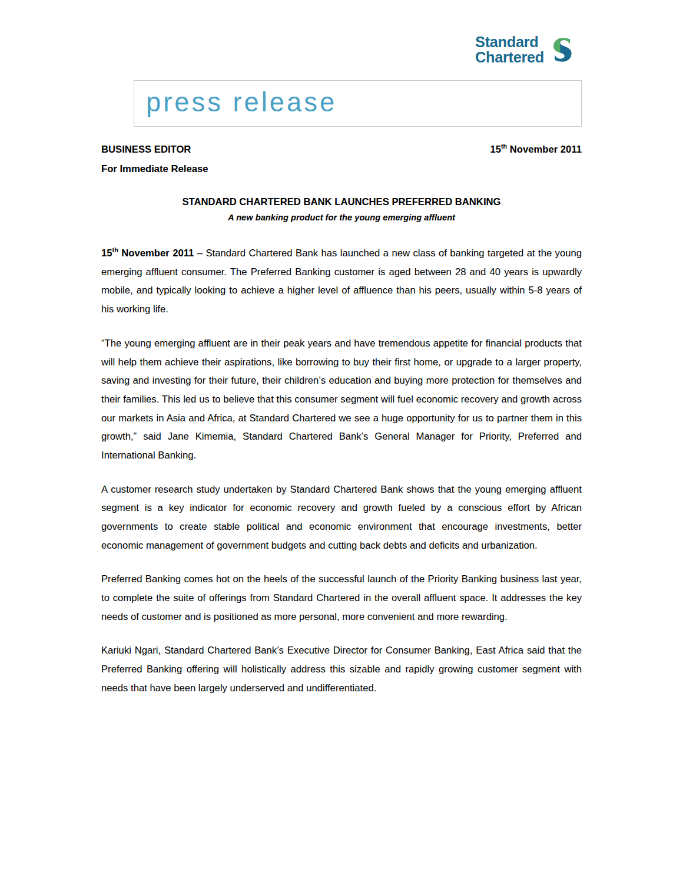Standard
Chartered
press release
BUSINESS EDITOR
15th November 2011
For Immediate Release
STANDARD CHARTERED BANK LAUNCHES PREFERRED BANKING
A new banking product for the young emerging affluent
15th November 2011 – Standard Chartered Bank has launched a new class of banking targeted at the young emerging affluent consumer. The Preferred Banking customer is aged between 28 and 40 years is upwardly mobile, and typically looking to achieve a higher level of affluence than his peers, usually within 5-8 years of his working life.
“The young emerging affluent are in their peak years and have tremendous appetite for financial products that will help them achieve their aspirations, like borrowing to buy their first home, or upgrade to a larger property, saving and investing for their future, their children’s education and buying more protection for themselves and their families. This led us to believe that this consumer segment will fuel economic recovery and growth across our markets in Asia and Africa, at Standard Chartered we see a huge opportunity for us to partner them in this growth,” said Jane Kimemia, Standard Chartered Bank’s General Manager for Priority, Preferred and International Banking.
A customer research study undertaken by Standard Chartered Bank shows that the young emerging affluent segment is a key indicator for economic recovery and growth fueled by a conscious effort by African governments to create stable political and economic environment that encourage investments, better economic management of government budgets and cutting back debts and deficits and urbanization.
Preferred Banking comes hot on the heels of the successful launch of the Priority Banking business last year, to complete the suite of offerings from Standard Chartered in the overall affluent space. It addresses the key needs of customer and is positioned as more personal, more convenient and more rewarding.
Kariuki Ngari, Standard Chartered Bank’s Executive Director for Consumer Banking, East Africa said that the Preferred Banking offering will holistically address this sizable and rapidly growing customer segment with needs that have been largely underserved and undifferentiated.